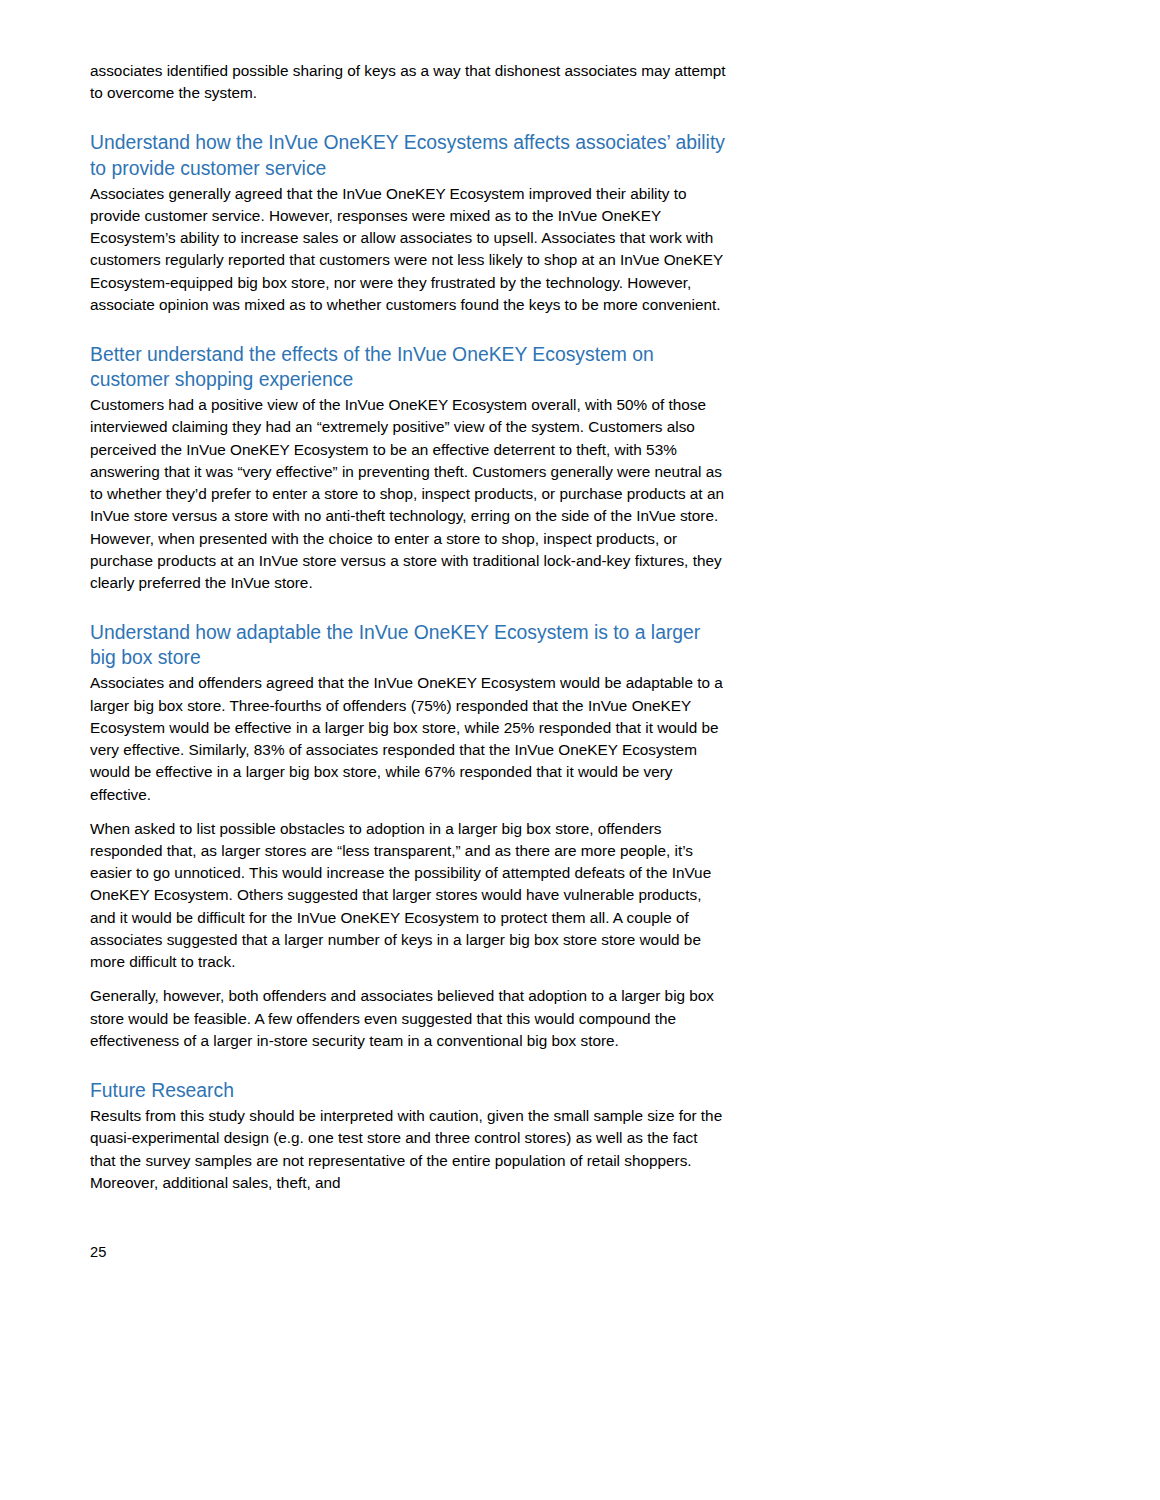associates identified possible sharing of keys as a way that dishonest associates may attempt to overcome the system.
Understand how the InVue OneKEY Ecosystems affects associates’ ability to provide customer service
Associates generally agreed that the InVue OneKEY Ecosystem improved their ability to provide customer service. However, responses were mixed as to the InVue OneKEY Ecosystem’s ability to increase sales or allow associates to upsell. Associates that work with customers regularly reported that customers were not less likely to shop at an InVue OneKEY Ecosystem-equipped big box store, nor were they frustrated by the technology. However, associate opinion was mixed as to whether customers found the keys to be more convenient.
Better understand the effects of the InVue OneKEY Ecosystem on customer shopping experience
Customers had a positive view of the InVue OneKEY Ecosystem overall, with 50% of those interviewed claiming they had an “extremely positive” view of the system. Customers also perceived the InVue OneKEY Ecosystem to be an effective deterrent to theft, with 53% answering that it was “very effective” in preventing theft. Customers generally were neutral as to whether they’d prefer to enter a store to shop, inspect products, or purchase products at an InVue store versus a store with no anti-theft technology, erring on the side of the InVue store. However, when presented with the choice to enter a store to shop, inspect products, or purchase products at an InVue store versus a store with traditional lock-and-key fixtures, they clearly preferred the InVue store.
Understand how adaptable the InVue OneKEY Ecosystem is to a larger big box store
Associates and offenders agreed that the InVue OneKEY Ecosystem would be adaptable to a larger big box store. Three-fourths of offenders (75%) responded that the InVue OneKEY Ecosystem would be effective in a larger big box store, while 25% responded that it would be very effective. Similarly, 83% of associates responded that the InVue OneKEY Ecosystem would be effective in a larger big box store, while 67% responded that it would be very effective.
When asked to list possible obstacles to adoption in a larger big box store, offenders responded that, as larger stores are “less transparent,” and as there are more people, it’s easier to go unnoticed. This would increase the possibility of attempted defeats of the InVue OneKEY Ecosystem. Others suggested that larger stores would have vulnerable products, and it would be difficult for the InVue OneKEY Ecosystem to protect them all. A couple of associates suggested that a larger number of keys in a larger big box store store would be more difficult to track.
Generally, however, both offenders and associates believed that adoption to a larger big box store would be feasible. A few offenders even suggested that this would compound the effectiveness of a larger in-store security team in a conventional big box store.
Future Research
Results from this study should be interpreted with caution, given the small sample size for the quasi-experimental design (e.g. one test store and three control stores) as well as the fact that the survey samples are not representative of the entire population of retail shoppers. Moreover, additional sales, theft, and
25